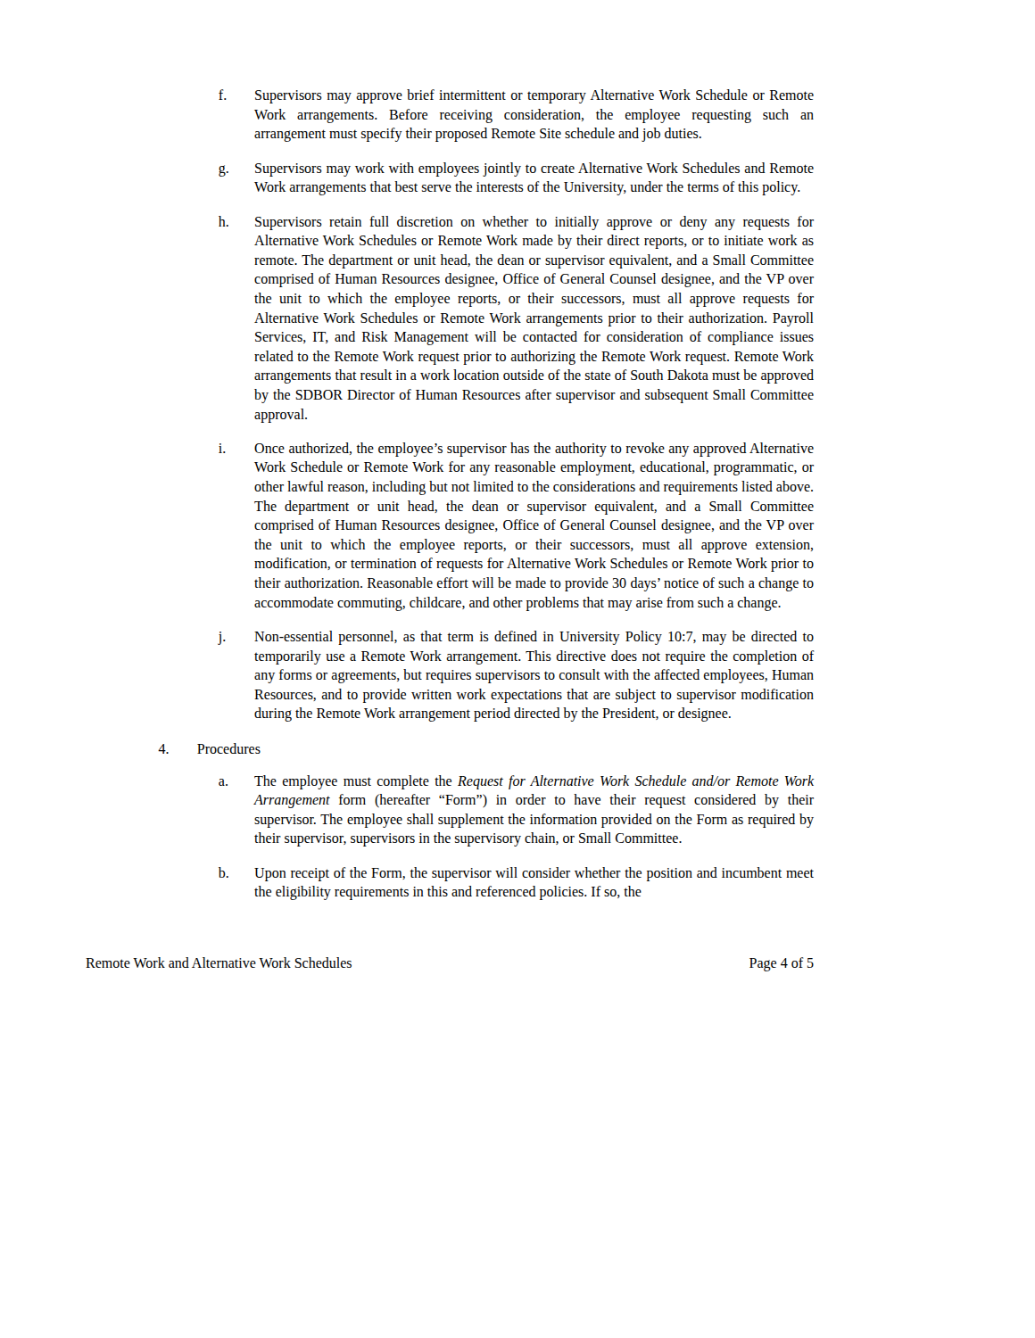f. Supervisors may approve brief intermittent or temporary Alternative Work Schedule or Remote Work arrangements. Before receiving consideration, the employee requesting such an arrangement must specify their proposed Remote Site schedule and job duties.
g. Supervisors may work with employees jointly to create Alternative Work Schedules and Remote Work arrangements that best serve the interests of the University, under the terms of this policy.
h. Supervisors retain full discretion on whether to initially approve or deny any requests for Alternative Work Schedules or Remote Work made by their direct reports, or to initiate work as remote. The department or unit head, the dean or supervisor equivalent, and a Small Committee comprised of Human Resources designee, Office of General Counsel designee, and the VP over the unit to which the employee reports, or their successors, must all approve requests for Alternative Work Schedules or Remote Work arrangements prior to their authorization. Payroll Services, IT, and Risk Management will be contacted for consideration of compliance issues related to the Remote Work request prior to authorizing the Remote Work request. Remote Work arrangements that result in a work location outside of the state of South Dakota must be approved by the SDBOR Director of Human Resources after supervisor and subsequent Small Committee approval.
i. Once authorized, the employee’s supervisor has the authority to revoke any approved Alternative Work Schedule or Remote Work for any reasonable employment, educational, programmatic, or other lawful reason, including but not limited to the considerations and requirements listed above. The department or unit head, the dean or supervisor equivalent, and a Small Committee comprised of Human Resources designee, Office of General Counsel designee, and the VP over the unit to which the employee reports, or their successors, must all approve extension, modification, or termination of requests for Alternative Work Schedules or Remote Work prior to their authorization. Reasonable effort will be made to provide 30 days’ notice of such a change to accommodate commuting, childcare, and other problems that may arise from such a change.
j. Non-essential personnel, as that term is defined in University Policy 10:7, may be directed to temporarily use a Remote Work arrangement. This directive does not require the completion of any forms or agreements, but requires supervisors to consult with the affected employees, Human Resources, and to provide written work expectations that are subject to supervisor modification during the Remote Work arrangement period directed by the President, or designee.
4. Procedures
a. The employee must complete the Request for Alternative Work Schedule and/or Remote Work Arrangement form (hereafter “Form”) in order to have their request considered by their supervisor. The employee shall supplement the information provided on the Form as required by their supervisor, supervisors in the supervisory chain, or Small Committee.
b. Upon receipt of the Form, the supervisor will consider whether the position and incumbent meet the eligibility requirements in this and referenced policies. If so, the
Remote Work and Alternative Work Schedules Page 4 of 5